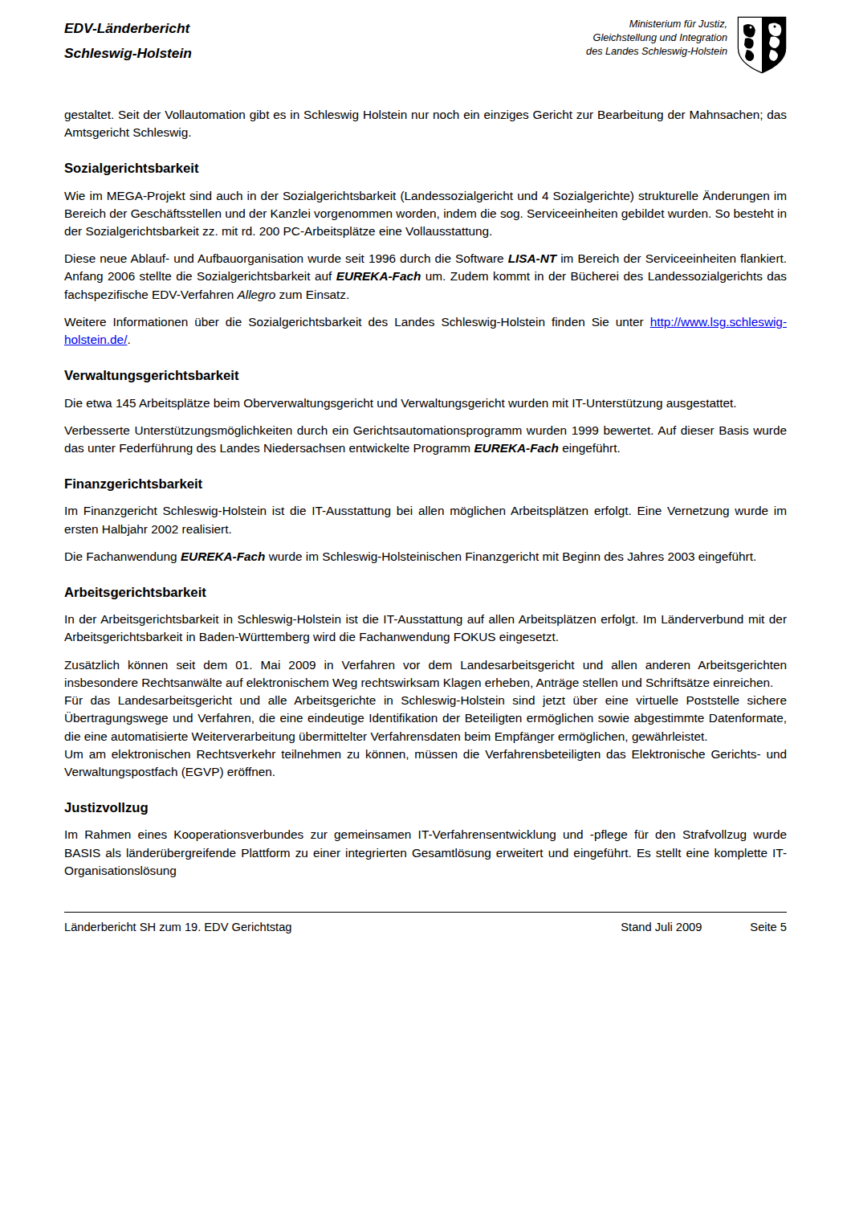EDV-Länderbericht
Schleswig-Holstein
Ministerium für Justiz,
Gleichstellung und Integration
des Landes Schleswig-Holstein
gestaltet. Seit der Vollautomation gibt es in Schleswig Holstein nur noch ein einziges Gericht zur Bearbeitung der Mahnsachen; das Amtsgericht Schleswig.
Sozialgerichtsbarkeit
Wie im MEGA-Projekt sind auch in der Sozialgerichtsbarkeit (Landessozialgericht und 4 Sozialgerichte) strukturelle Änderungen im Bereich der Geschäftsstellen und der Kanzlei vorgenommen worden, indem die sog. Serviceeinheiten gebildet wurden. So besteht in der Sozialgerichtsbarkeit zz. mit rd. 200 PC-Arbeitsplätze eine Vollausstattung.
Diese neue Ablauf- und Aufbauorganisation wurde seit 1996 durch die Software LISA-NT im Bereich der Serviceeinheiten flankiert. Anfang 2006 stellte die Sozialgerichtsbarkeit auf EUREKA-Fach um. Zudem kommt in der Bücherei des Landessozialgerichts das fachspezifische EDV-Verfahren Allegro zum Einsatz.
Weitere Informationen über die Sozialgerichtsbarkeit des Landes Schleswig-Holstein finden Sie unter http://www.lsg.schleswig-holstein.de/.
Verwaltungsgerichtsbarkeit
Die etwa 145 Arbeitsplätze beim Oberverwaltungsgericht und Verwaltungsgericht wurden mit IT-Unterstützung ausgestattet.
Verbesserte Unterstützungsmöglichkeiten durch ein Gerichtsautomationsprogramm wurden 1999 bewertet. Auf dieser Basis wurde das unter Federführung des Landes Niedersachsen entwickelte Programm EUREKA-Fach eingeführt.
Finanzgerichtsbarkeit
Im Finanzgericht Schleswig-Holstein ist die IT-Ausstattung bei allen möglichen Arbeitsplätzen erfolgt. Eine Vernetzung wurde im ersten Halbjahr 2002 realisiert.
Die Fachanwendung EUREKA-Fach wurde im Schleswig-Holsteinischen Finanzgericht mit Beginn des Jahres 2003 eingeführt.
Arbeitsgerichtsbarkeit
In der Arbeitsgerichtsbarkeit in Schleswig-Holstein ist die IT-Ausstattung auf allen Arbeitsplätzen erfolgt. Im Länderverbund mit der Arbeitsgerichtsbarkeit in Baden-Württemberg wird die Fachanwendung FOKUS eingesetzt.
Zusätzlich können seit dem 01. Mai 2009 in Verfahren vor dem Landesarbeitsgericht und allen anderen Arbeitsgerichten insbesondere Rechtsanwälte auf elektronischem Weg rechtswirksam Klagen erheben, Anträge stellen und Schriftsätze einreichen.
Für das Landesarbeitsgericht und alle Arbeitsgerichte in Schleswig-Holstein sind jetzt über eine virtuelle Poststelle sichere Übertragungswege und Verfahren, die eine eindeutige Identifikation der Beteiligten ermöglichen sowie abgestimmte Datenformate, die eine automatisierte Weiterverarbeitung übermittelter Verfahrensdaten beim Empfänger ermöglichen, gewährleistet.
Um am elektronischen Rechtsverkehr teilnehmen zu können, müssen die Verfahrensbeteiligten das Elektronische Gerichts- und Verwaltungspostfach (EGVP) eröffnen.
Justizvollzug
Im Rahmen eines Kooperationsverbundes zur gemeinsamen IT-Verfahrensentwicklung und -pflege für den Strafvollzug wurde BASIS als länderübergreifende Plattform zu einer integrierten Gesamtlösung erweitert und eingeführt. Es stellt eine komplette IT-Organisationslösung
Länderbericht SH zum 19. EDV Gerichtstag
Stand Juli 2009
Seite 5